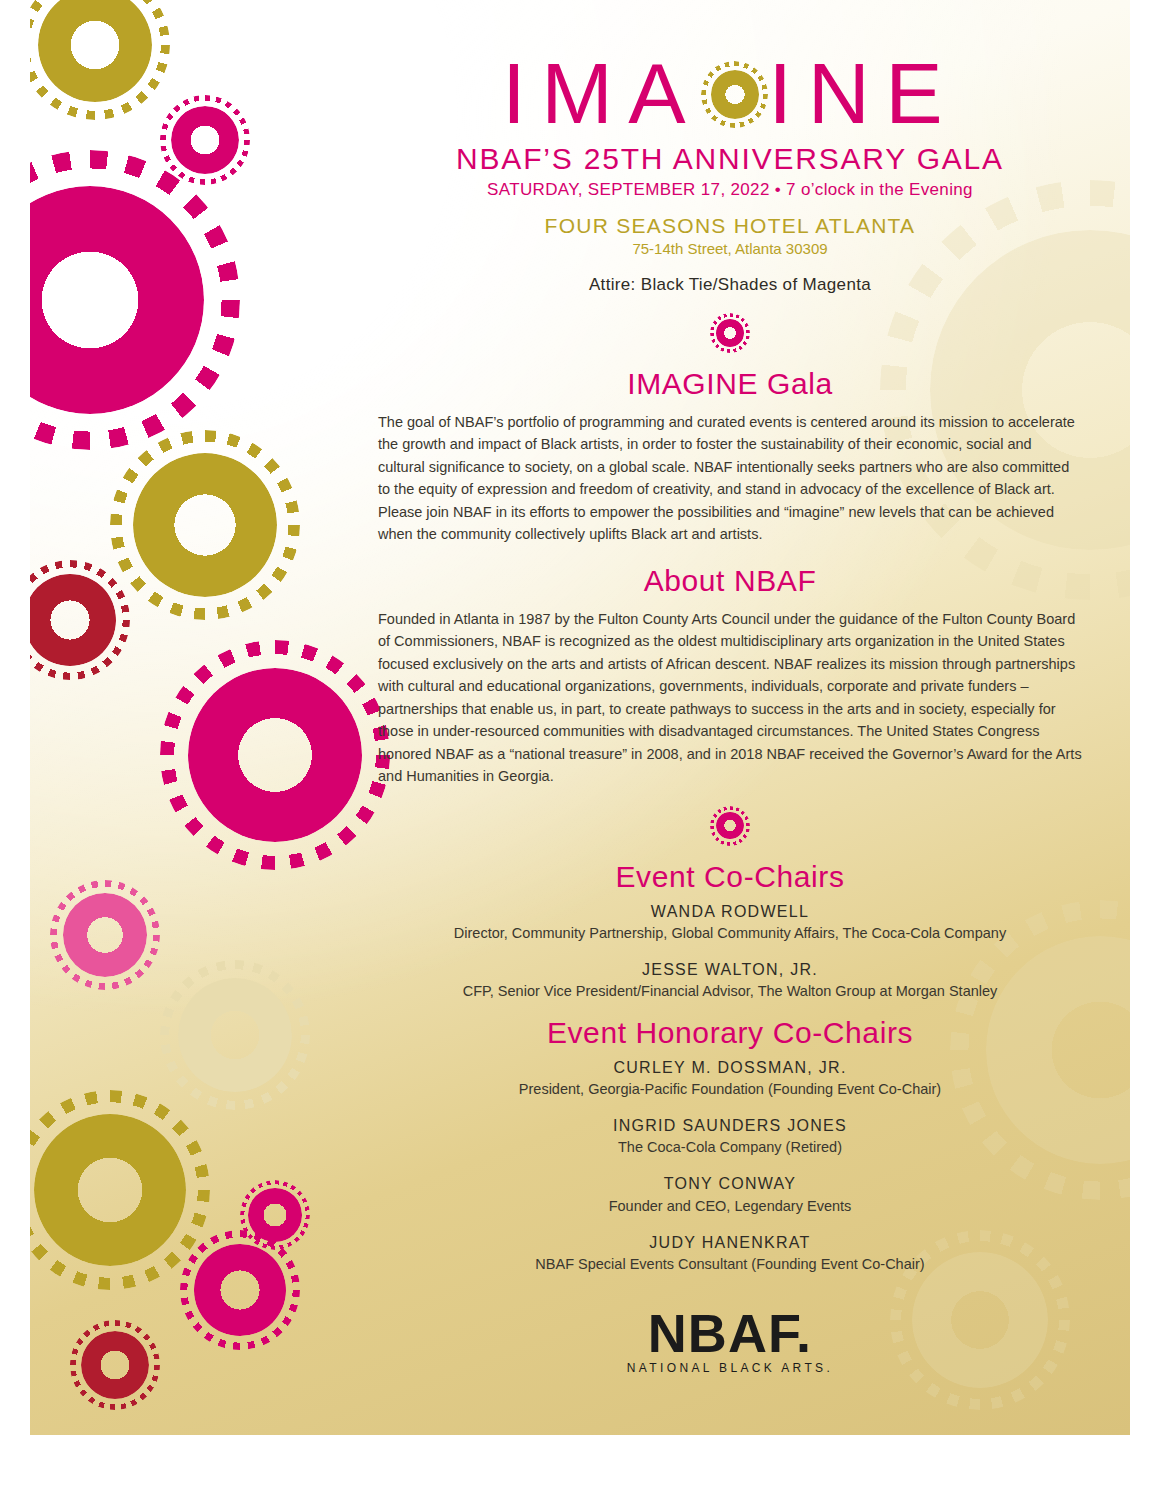IMA INE
NBAF’S 25TH ANNIVERSARY GALA
SATURDAY, SEPTEMBER 17, 2022 • 7 o’clock in the Evening
FOUR SEASONS HOTEL ATLANTA
75-14th Street, Atlanta 30309
Attire: Black Tie/Shades of Magenta
IMAGINE Gala
The goal of NBAF’s portfolio of programming and curated events is centered around its mission to accelerate the growth and impact of Black artists, in order to foster the sustainability of their economic, social and cultural significance to society, on a global scale. NBAF intentionally seeks partners who are also committed to the equity of expression and freedom of creativity, and stand in advocacy of the excellence of Black art. Please join NBAF in its efforts to empower the possibilities and “imagine” new levels that can be achieved when the community collectively uplifts Black art and artists.
About NBAF
Founded in Atlanta in 1987 by the Fulton County Arts Council under the guidance of the Fulton County Board of Commissioners, NBAF is recognized as the oldest multidisciplinary arts organization in the United States focused exclusively on the arts and artists of African descent. NBAF realizes its mission through partnerships with cultural and educational organizations, governments, individuals, corporate and private funders – partnerships that enable us, in part, to create pathways to success in the arts and in society, especially for those in under-resourced communities with disadvantaged circumstances. The United States Congress honored NBAF as a “national treasure” in 2008, and in 2018 NBAF received the Governor’s Award for the Arts and Humanities in Georgia.
Event Co-Chairs
WANDA RODWELL Director, Community Partnership, Global Community Affairs, The Coca-Cola Company
JESSE WALTON, JR. CFP, Senior Vice President/Financial Advisor, The Walton Group at Morgan Stanley
Event Honorary Co-Chairs
CURLEY M. DOSSMAN, JR. President, Georgia-Pacific Foundation (Founding Event Co-Chair)
INGRID SAUNDERS JONES The Coca-Cola Company (Retired)
TONY CONWAY Founder and CEO, Legendary Events
JUDY HANENKRAT NBAF Special Events Consultant (Founding Event Co-Chair)
NBAF.
NATIONAL BLACK ARTS.